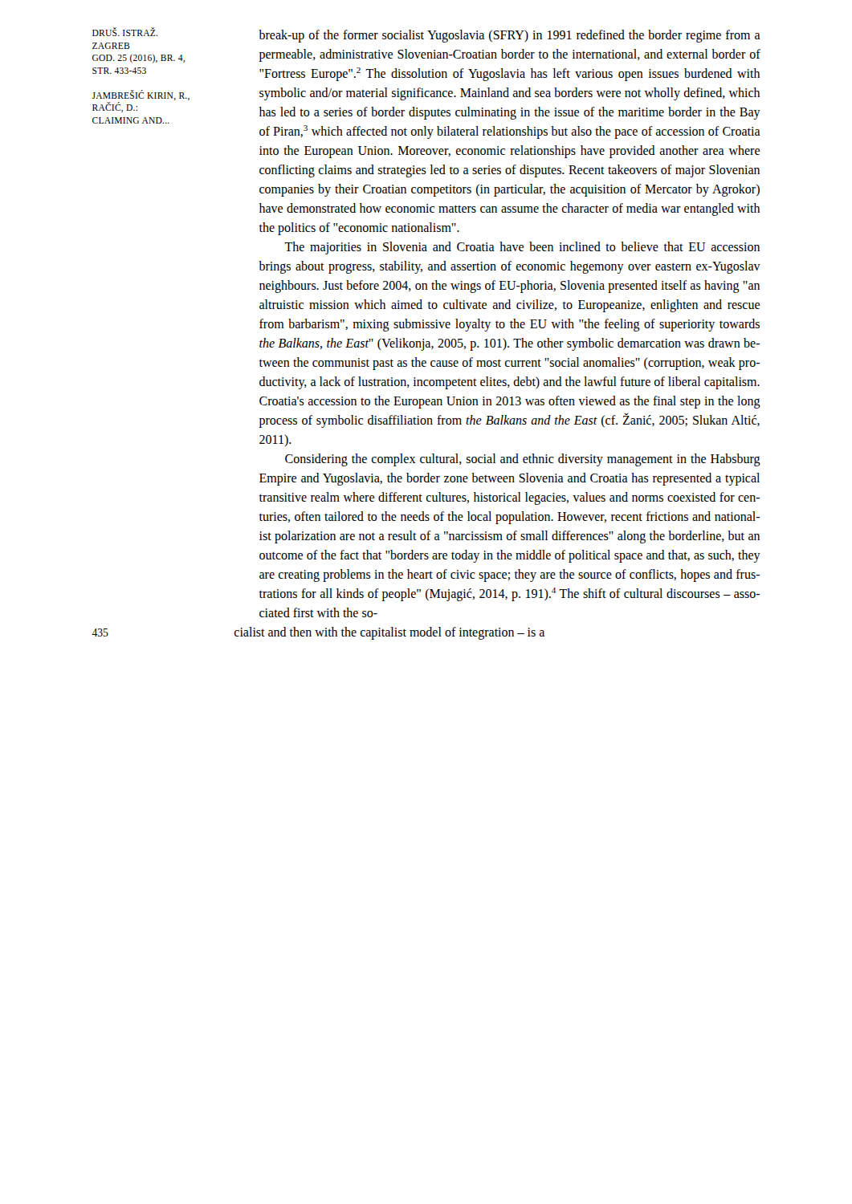DRUŠ. ISTRAŽ. ZAGREB
GOD. 25 (2016), BR. 4,
STR. 433-453
JAMBREŠIĆ KIRIN, R.,
RAČIĆ, D.:
CLAIMING AND...
break-up of the former socialist Yugoslavia (SFRY) in 1991 redefined the border regime from a permeable, administrative Slovenian-Croatian border to the international, and external border of "Fortress Europe".2 The dissolution of Yugoslavia has left various open issues burdened with symbolic and/or material significance. Mainland and sea borders were not wholly defined, which has led to a series of border disputes culminating in the issue of the maritime border in the Bay of Piran,3 which affected not only bilateral relationships but also the pace of accession of Croatia into the European Union. Moreover, economic relationships have provided another area where conflicting claims and strategies led to a series of disputes. Recent takeovers of major Slovenian companies by their Croatian competitors (in particular, the acquisition of Mercator by Agrokor) have demonstrated how economic matters can assume the character of media war entangled with the politics of "economic nationalism".
The majorities in Slovenia and Croatia have been inclined to believe that EU accession brings about progress, stability, and assertion of economic hegemony over eastern ex-Yugoslav neighbours. Just before 2004, on the wings of EU-phoria, Slovenia presented itself as having "an altruistic mission which aimed to cultivate and civilize, to Europeanize, enlighten and rescue from barbarism", mixing submissive loyalty to the EU with "the feeling of superiority towards the Balkans, the East" (Velikonja, 2005, p. 101). The other symbolic demarcation was drawn between the communist past as the cause of most current "social anomalies" (corruption, weak productivity, a lack of lustration, incompetent elites, debt) and the lawful future of liberal capitalism. Croatia's accession to the European Union in 2013 was often viewed as the final step in the long process of symbolic disaffiliation from the Balkans and the East (cf. Žanić, 2005; Slukan Altić, 2011).
Considering the complex cultural, social and ethnic diversity management in the Habsburg Empire and Yugoslavia, the border zone between Slovenia and Croatia has represented a typical transitive realm where different cultures, historical legacies, values and norms coexisted for centuries, often tailored to the needs of the local population. However, recent frictions and nationalist polarization are not a result of a "narcissism of small differences" along the borderline, but an outcome of the fact that "borders are today in the middle of political space and that, as such, they are creating problems in the heart of civic space; they are the source of conflicts, hopes and frustrations for all kinds of people" (Mujagić, 2014, p. 191).4 The shift of cultural discourses – associated first with the so-
435
cialist and then with the capitalist model of integration – is a